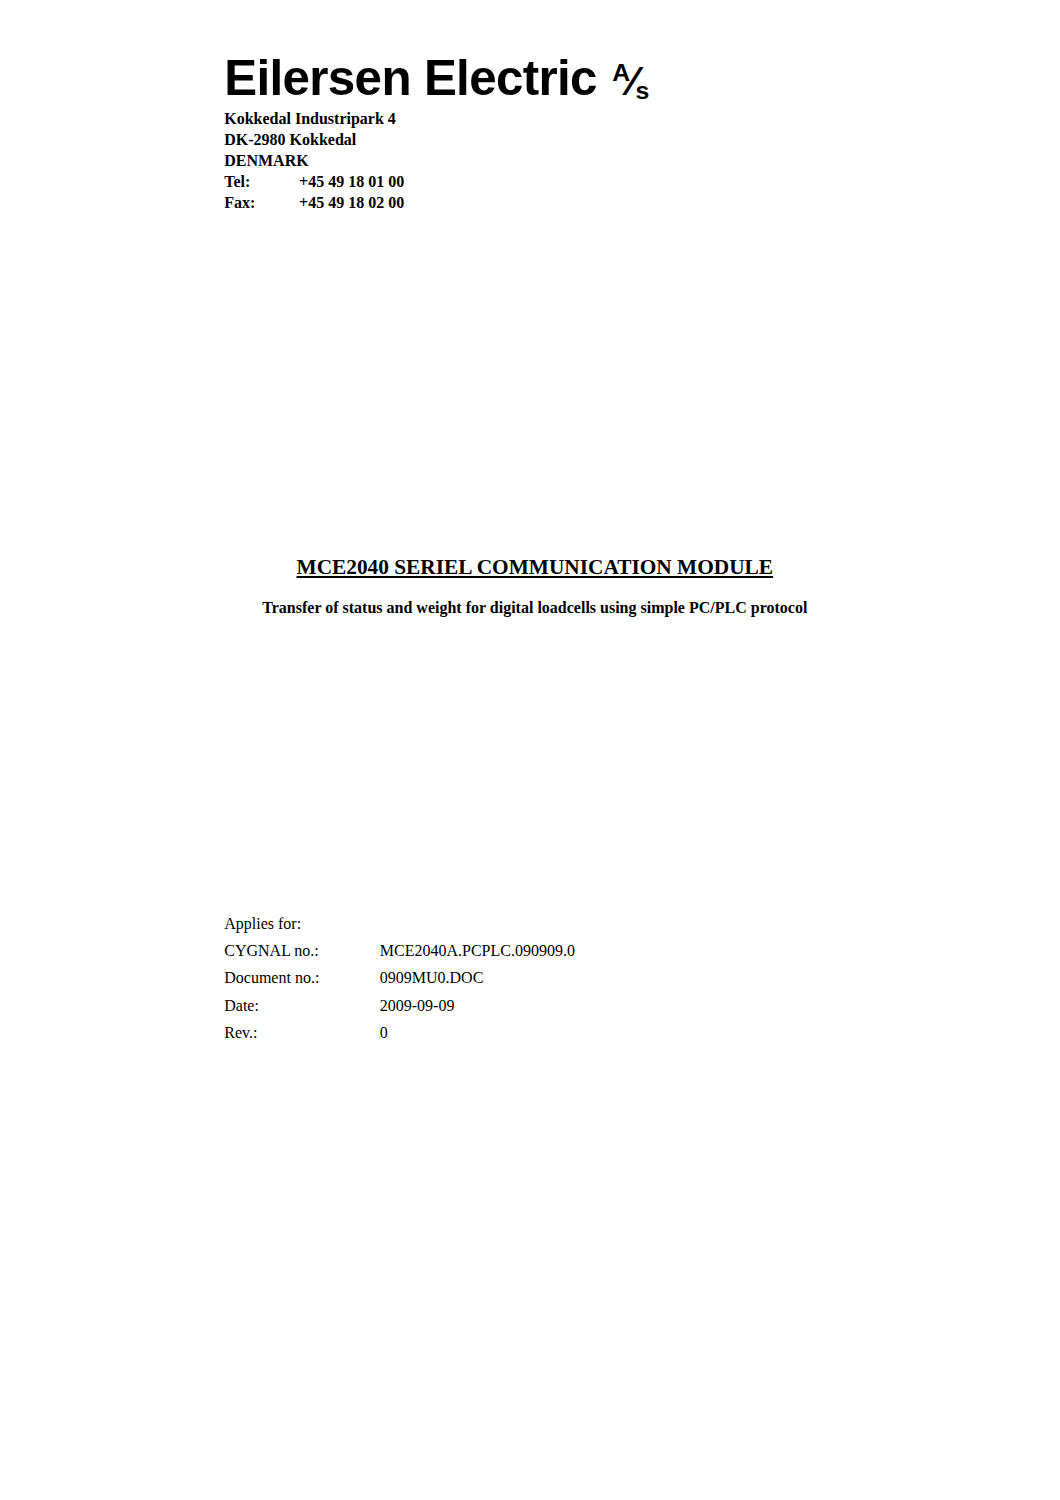Eilersen Electric A⁄s
| Kokkedal Industripark 4 |
| DK-2980 Kokkedal |
| DENMARK |
| Tel: | +45 49 18 01 00 |
| Fax: | +45 49 18 02 00 |
MCE2040 SERIEL COMMUNICATION MODULE
Transfer of status and weight for digital loadcells using simple PC/PLC protocol
Applies for:
| CYGNAL no.: | MCE2040A.PCPLC.090909.0 |
| Document no.: | 0909MU0.DOC |
| Date: | 2009-09-09 |
| Rev.: | 0 |